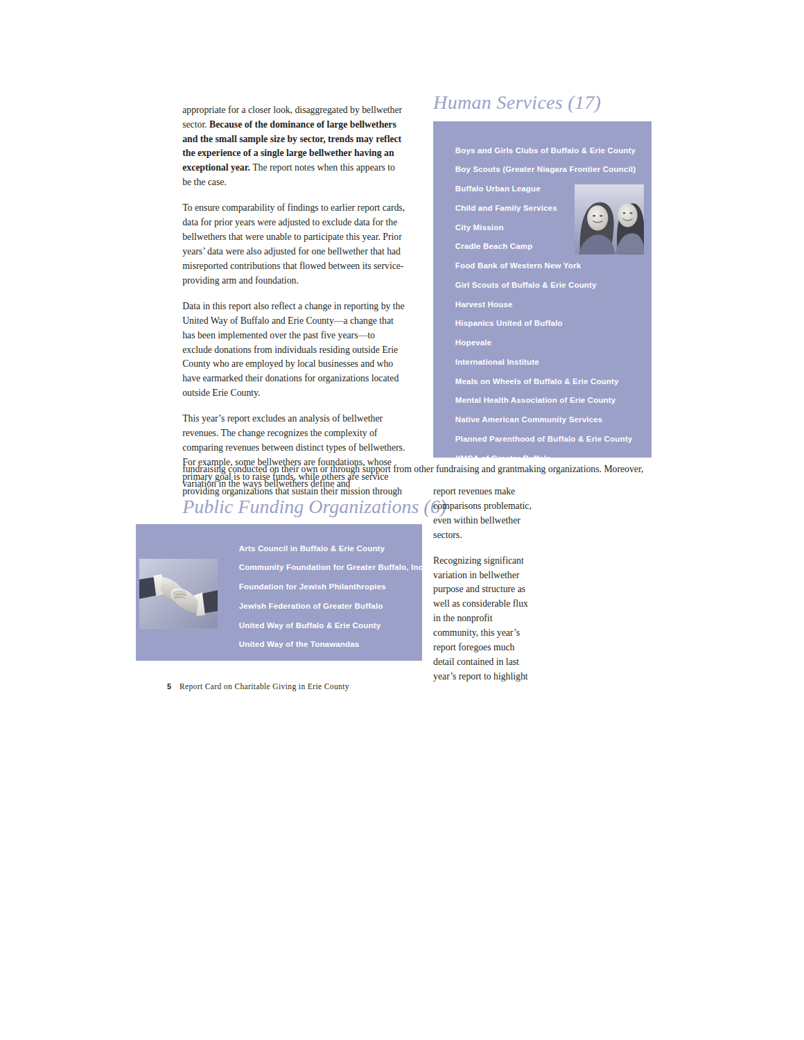appropriate for a closer look, disaggregated by bellwether sector. Because of the dominance of large bellwethers and the small sample size by sector, trends may reflect the experience of a single large bellwether having an exceptional year. The report notes when this appears to be the case.
To ensure comparability of findings to earlier report cards, data for prior years were adjusted to exclude data for the bellwethers that were unable to participate this year. Prior years’ data were also adjusted for one bellwether that had misreported contributions that flowed between its service-providing arm and foundation.
Data in this report also reflect a change in reporting by the United Way of Buffalo and Erie County—a change that has been implemented over the past five years—to exclude donations from individuals residing outside Erie County who are employed by local businesses and who have earmarked their donations for organizations located outside Erie County.
This year’s report excludes an analysis of bellwether revenues. The change recognizes the complexity of comparing revenues between distinct types of bellwethers. For example, some bellwethers are foundations, whose primary goal is to raise funds, while others are service providing organizations that sustain their mission through
Human Services (17)
Boys and Girls Clubs of Buffalo & Erie County
Boy Scouts (Greater Niagara Frontier Council)
Buffalo Urban League
Child and Family Services
City Mission
Cradle Beach Camp
Food Bank of Western New York
Girl Scouts of Buffalo & Erie County
Harvest House
Hispanics United of Buffalo
Hopevale
International Institute
Meals on Wheels of Buffalo & Erie County
Mental Health Association of Erie County
Native American Community Services
Planned Parenthood of Buffalo & Erie County
YMCA of Greater Buffalo
fundraising conducted on their own or through support from other fundraising and grantmaking organizations. Moreover, variation in the ways bellwethers define and
Public Funding Organizations (6)
Arts Council in Buffalo & Erie County
Community Foundation for Greater Buffalo, Inc.
Foundation for Jewish Philanthropies
Jewish Federation of Greater Buffalo
United Way of Buffalo & Erie County
United Way of the Tonawandas
report revenues make comparisons problematic, even within bellwether sectors.
Recognizing significant variation in bellwether purpose and structure as well as considerable flux in the nonprofit community, this year’s report foregoes much detail contained in last year’s report to highlight
5 Report Card on Charitable Giving in Erie County